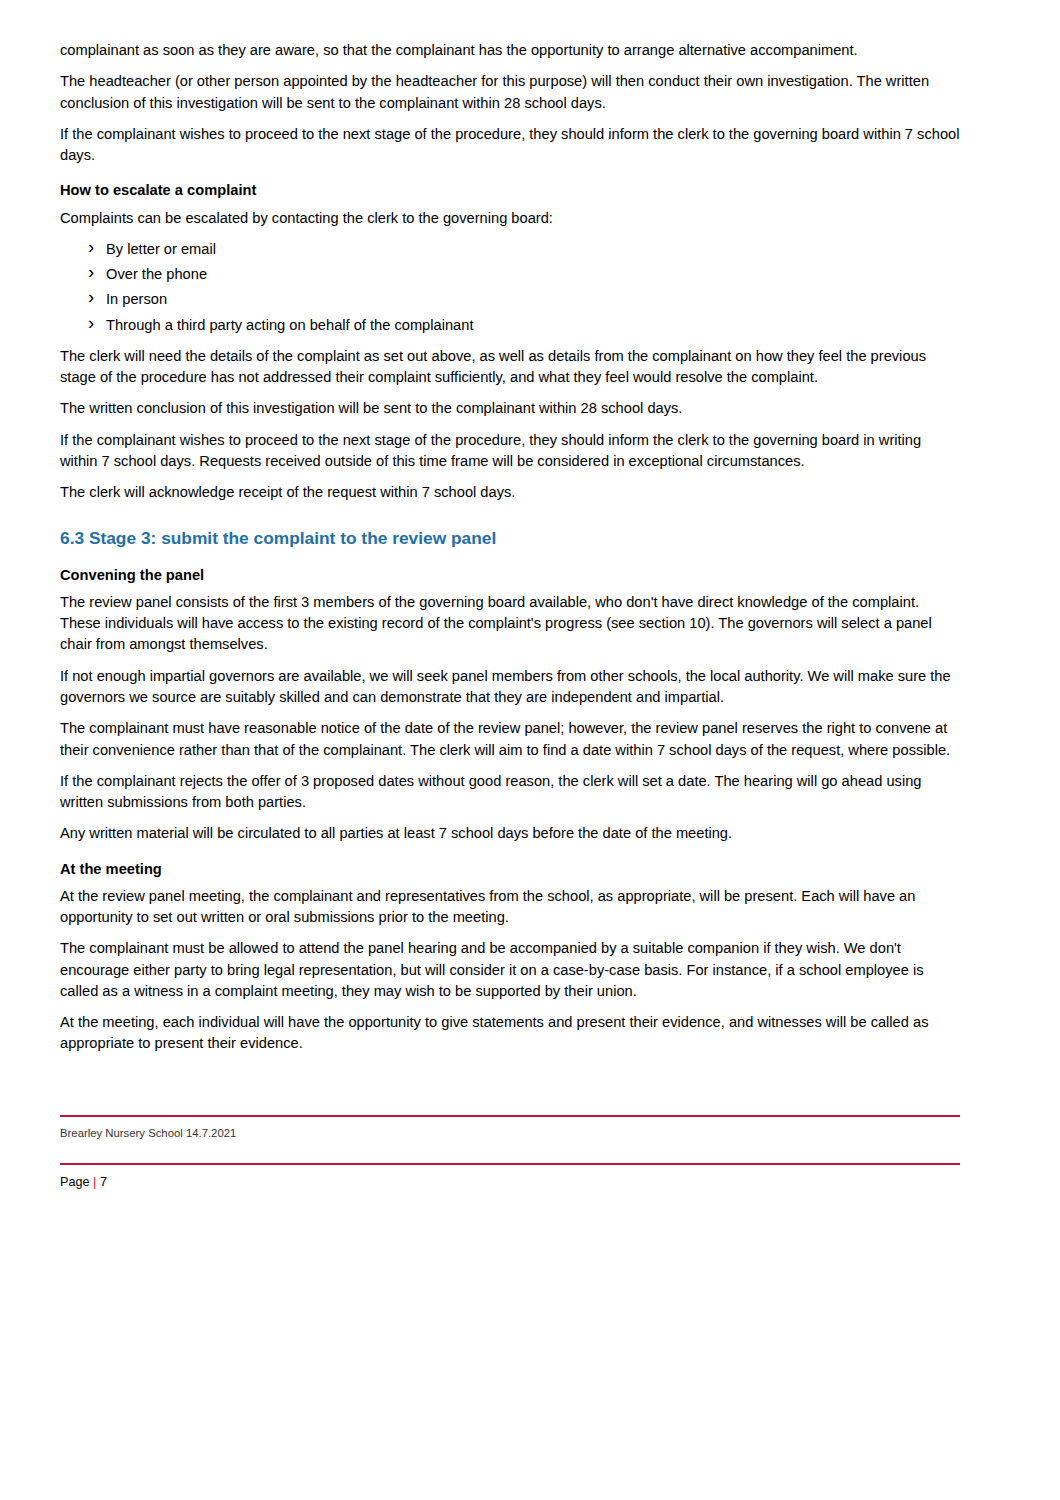complainant as soon as they are aware, so that the complainant has the opportunity to arrange alternative accompaniment.
The headteacher (or other person appointed by the headteacher for this purpose) will then conduct their own investigation. The written conclusion of this investigation will be sent to the complainant within 28 school days.
If the complainant wishes to proceed to the next stage of the procedure, they should inform the clerk to the governing board within 7 school days.
How to escalate a complaint
Complaints can be escalated by contacting the clerk to the governing board:
By letter or email
Over the phone
In person
Through a third party acting on behalf of the complainant
The clerk will need the details of the complaint as set out above, as well as details from the complainant on how they feel the previous stage of the procedure has not addressed their complaint sufficiently, and what they feel would resolve the complaint.
The written conclusion of this investigation will be sent to the complainant within 28 school days.
If the complainant wishes to proceed to the next stage of the procedure, they should inform the clerk to the governing board in writing within 7 school days. Requests received outside of this time frame will be considered in exceptional circumstances.
The clerk will acknowledge receipt of the request within 7 school days.
6.3 Stage 3: submit the complaint to the review panel
Convening the panel
The review panel consists of the first 3 members of the governing board available, who don't have direct knowledge of the complaint. These individuals will have access to the existing record of the complaint's progress (see section 10). The governors will select a panel chair from amongst themselves.
If not enough impartial governors are available, we will seek panel members from other schools, the local authority. We will make sure the governors we source are suitably skilled and can demonstrate that they are independent and impartial.
The complainant must have reasonable notice of the date of the review panel; however, the review panel reserves the right to convene at their convenience rather than that of the complainant. The clerk will aim to find a date within 7 school days of the request, where possible.
If the complainant rejects the offer of 3 proposed dates without good reason, the clerk will set a date. The hearing will go ahead using written submissions from both parties.
Any written material will be circulated to all parties at least 7 school days before the date of the meeting.
At the meeting
At the review panel meeting, the complainant and representatives from the school, as appropriate, will be present. Each will have an opportunity to set out written or oral submissions prior to the meeting.
The complainant must be allowed to attend the panel hearing and be accompanied by a suitable companion if they wish. We don't encourage either party to bring legal representation, but will consider it on a case-by-case basis. For instance, if a school employee is called as a witness in a complaint meeting, they may wish to be supported by their union.
At the meeting, each individual will have the opportunity to give statements and present their evidence, and witnesses will be called as appropriate to present their evidence.
Brearley Nursery School 14.7.2021
Page | 7